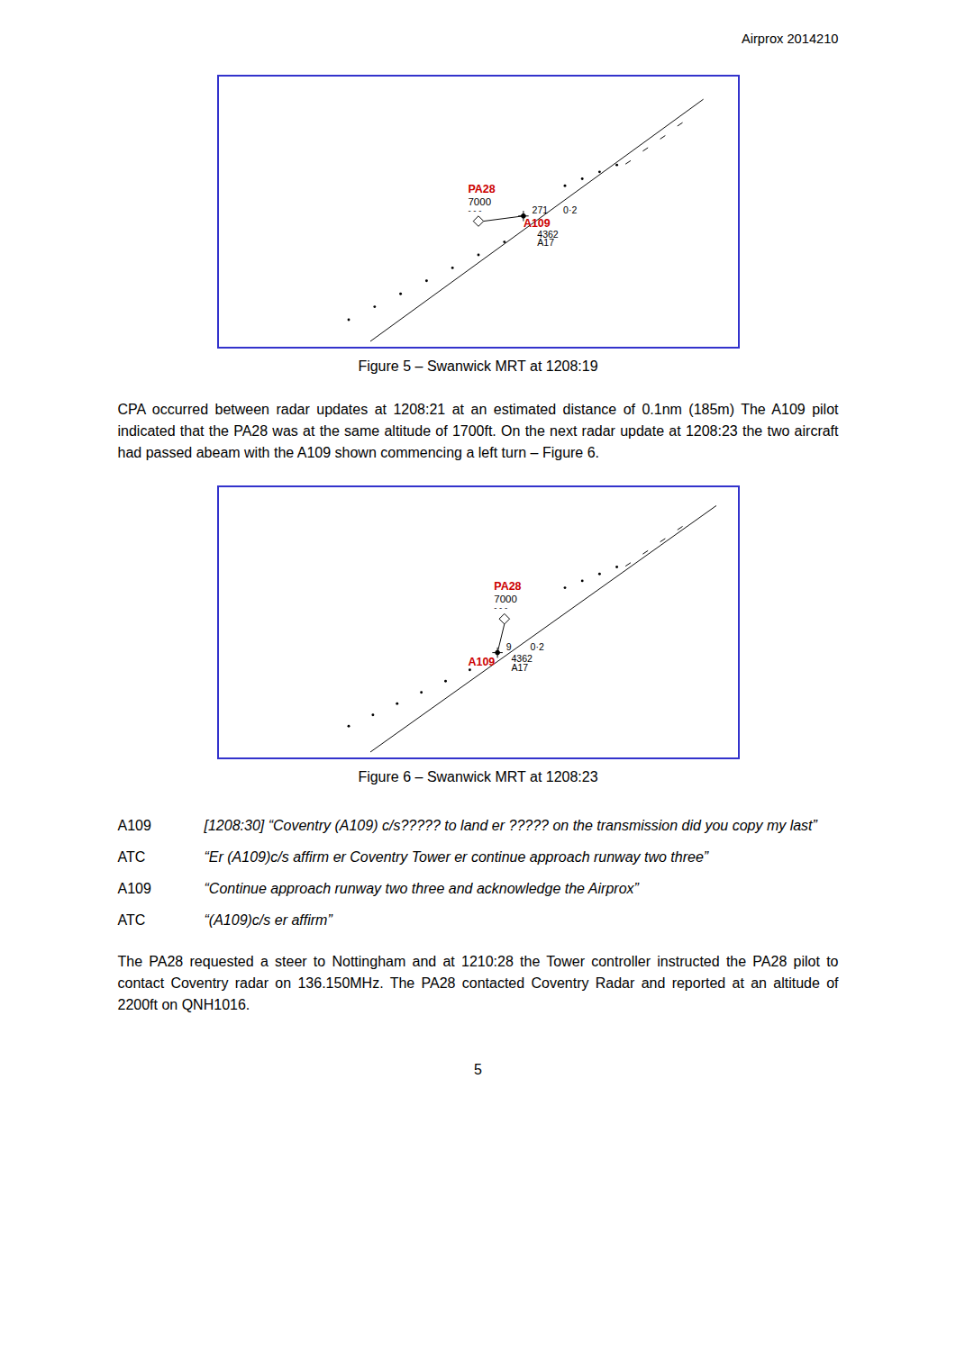Airprox 2014210
PA28 7000 - - - 271 0·2 A109 4362 A17
Figure 5 – Swanwick MRT at 1208:19
CPA occurred between radar updates at 1208:21 at an estimated distance of 0.1nm (185m) The A109 pilot indicated that the PA28 was at the same altitude of 1700ft. On the next radar update at 1208:23 the two aircraft had passed abeam with the A109 shown commencing a left turn – Figure 6.
PA28 7000 - - - 9 0·2 A109 4362 A17
Figure 6 – Swanwick MRT at 1208:23
| A109 | [1208:30] “Coventry (A109) c/s????? to land er ????? on the transmission did you copy my last” |
| ATC | “Er (A109)c/s affirm er Coventry Tower er continue approach runway two three” |
| A109 | “Continue approach runway two three and acknowledge the Airprox” |
| ATC | “(A109)c/s er affirm” |
The PA28 requested a steer to Nottingham and at 1210:28 the Tower controller instructed the PA28 pilot to contact Coventry radar on 136.150MHz. The PA28 contacted Coventry Radar and reported at an altitude of 2200ft on QNH1016.
5